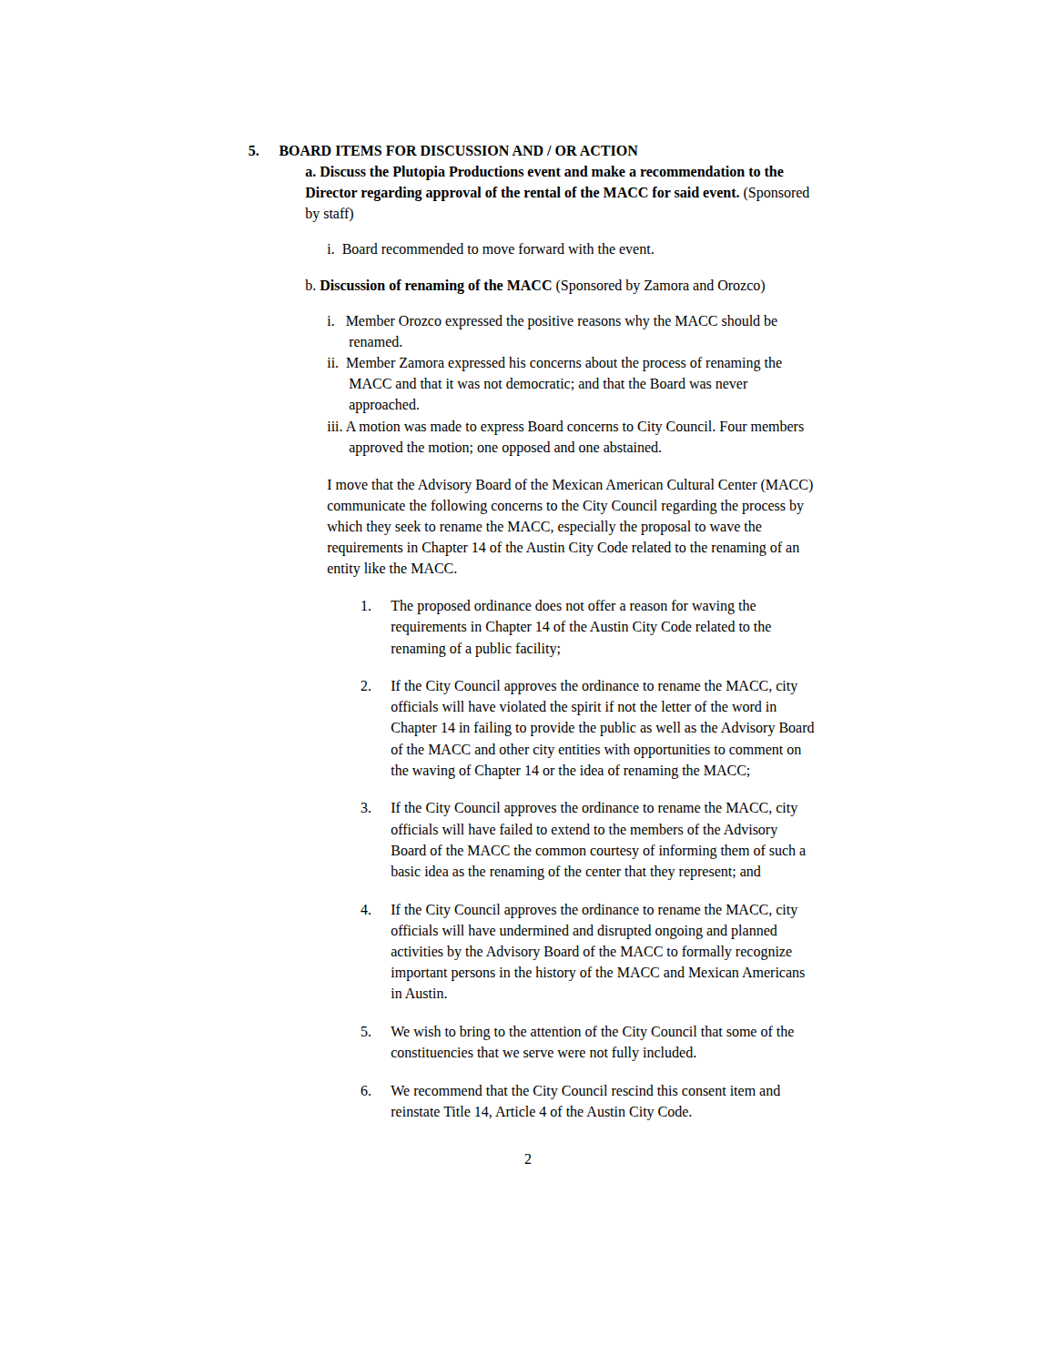5.
BOARD ITEMS FOR DISCUSSION AND / OR ACTION
a. Discuss the Plutopia Productions event and make a recommendation to the Director regarding approval of the rental of the MACC for said event. (Sponsored by staff)
i. Board recommended to move forward with the event.
b. Discussion of renaming of the MACC (Sponsored by Zamora and Orozco)
i. Member Orozco expressed the positive reasons why the MACC should be renamed.
ii. Member Zamora expressed his concerns about the process of renaming the MACC and that it was not democratic; and that the Board was never approached.
iii. A motion was made to express Board concerns to City Council. Four members approved the motion; one opposed and one abstained.
I move that the Advisory Board of the Mexican American Cultural Center (MACC) communicate the following concerns to the City Council regarding the process by which they seek to rename the MACC, especially the proposal to wave the requirements in Chapter 14 of the Austin City Code related to the renaming of an entity like the MACC.
The proposed ordinance does not offer a reason for waving the requirements in Chapter 14 of the Austin City Code related to the renaming of a public facility;
If the City Council approves the ordinance to rename the MACC, city officials will have violated the spirit if not the letter of the word in Chapter 14 in failing to provide the public as well as the Advisory Board of the MACC and other city entities with opportunities to comment on the waving of Chapter 14 or the idea of renaming the MACC;
If the City Council approves the ordinance to rename the MACC, city officials will have failed to extend to the members of the Advisory Board of the MACC the common courtesy of informing them of such a basic idea as the renaming of the center that they represent; and
If the City Council approves the ordinance to rename the MACC, city officials will have undermined and disrupted ongoing and planned activities by the Advisory Board of the MACC to formally recognize important persons in the history of the MACC and Mexican Americans in Austin.
We wish to bring to the attention of the City Council that some of the constituencies that we serve were not fully included.
We recommend that the City Council rescind this consent item and reinstate Title 14, Article 4 of the Austin City Code.
2